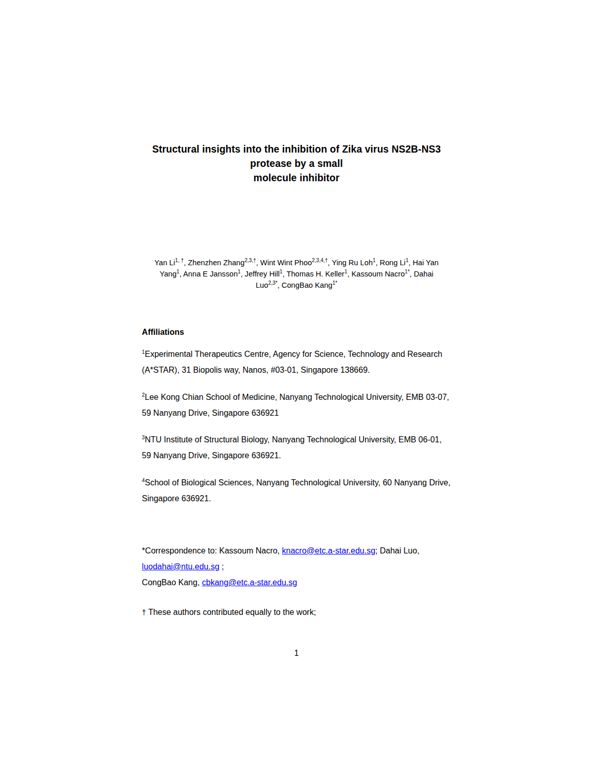Structural insights into the inhibition of Zika virus NS2B-NS3 protease by a small
molecule inhibitor
Yan Li1, †, Zhenzhen Zhang2,3,†, Wint Wint Phoo2,3,4,†, Ying Ru Loh1, Rong Li1, Hai Yan Yang1, Anna E Jansson1, Jeffrey Hill1, Thomas H. Keller1, Kassoum Nacro1*, Dahai Luo2,3*, CongBao Kang1*
Affiliations
1Experimental Therapeutics Centre, Agency for Science, Technology and Research (A*STAR), 31 Biopolis way, Nanos, #03-01, Singapore 138669.
2Lee Kong Chian School of Medicine, Nanyang Technological University, EMB 03-07, 59 Nanyang Drive, Singapore 636921
3NTU Institute of Structural Biology, Nanyang Technological University, EMB 06-01, 59 Nanyang Drive, Singapore 636921.
4School of Biological Sciences, Nanyang Technological University, 60 Nanyang Drive, Singapore 636921.
*Correspondence to: Kassoum Nacro, knacro@etc.a-star.edu.sg; Dahai Luo, luodahai@ntu.edu.sg ;
CongBao Kang, cbkang@etc.a-star.edu.sg
† These authors contributed equally to the work;
1